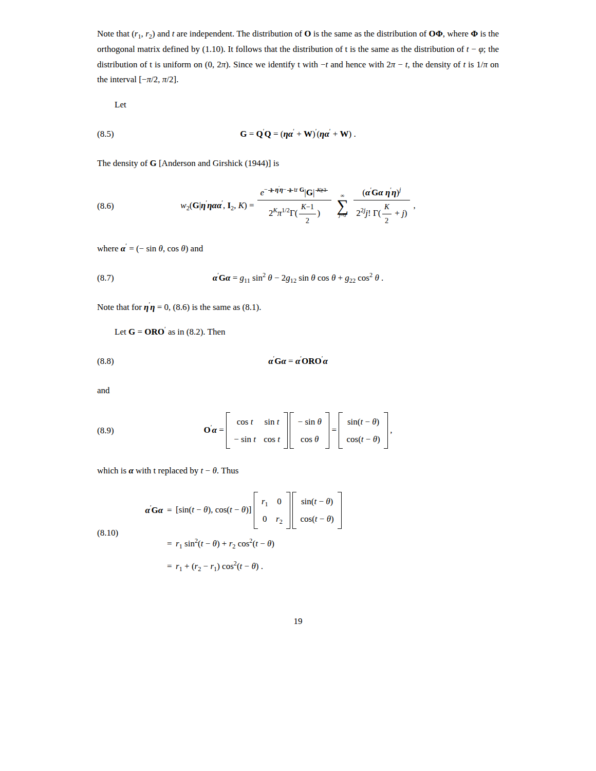Note that (r1, r2) and t are independent. The distribution of O is the same as the distribution of OΦ, where Φ is the orthogonal matrix defined by (1.10). It follows that the distribution of t is the same as the distribution of t − φ; the distribution of t is uniform on (0, 2π). Since we identify t with −t and hence with 2π − t, the density of t is 1/π on the interval [−π/2, π/2].
Let
(8.5)
G = Q′Q = (ηα′ + W)′(ηα′ + W) .
The density of G [Anderson and Girshick (1944)] is
(8.6)
w2(G|η′ηαα′, I2, K) = e−12 η′η−12 tr G|G|K−32 2Kπ1/2Γ(K−12) ∞∑j=0 (α′Gα η′η)j 22jj! Γ(K 2 + j) ,
where α′ = (− sin θ, cos θ) and
(8.7)
α′Gα = g11 sin2 θ − 2g12 sin θ cos θ + g22 cos2 θ .
Note that for η′η = 0, (8.6) is the same as (8.1).
Let G = ORO′ as in (8.2). Then
(8.8)
α′Gα = α′ORO′α
and
(8.9)
O′α = cos t sin t − sin t cos t − sin θ cos θ = sin(t − θ) cos(t − θ) ,
which is α with t replaced by t − θ. Thus
(8.10)
α′Gα
=
[sin(t − θ), cos(t − θ)] r10 0 r2 sin(t − θ) cos(t − θ)
=
r1 sin2(t − θ) + r2 cos2(t − θ)
=
r1 + (r2 − r1) cos2(t − θ) .
19